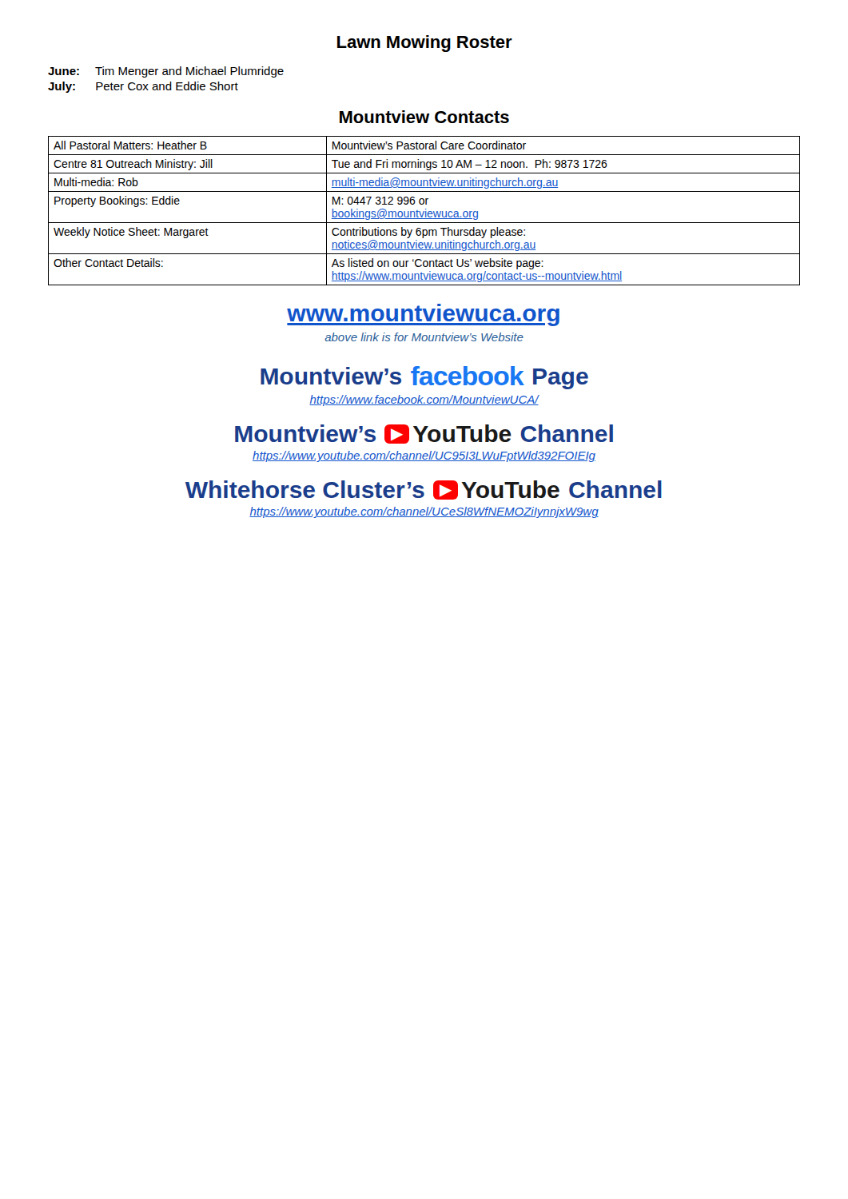Lawn Mowing Roster
June: Tim Menger and Michael Plumridge
July: Peter Cox and Eddie Short
Mountview Contacts
| All Pastoral Matters: Heather B | Mountview’s Pastoral Care Coordinator |
| Centre 81 Outreach Ministry: Jill | Tue and Fri mornings 10 AM – 12 noon. Ph: 9873 1726 |
| Multi-media: Rob | multi-media@mountview.unitingchurch.org.au |
| Property Bookings: Eddie | M: 0447 312 996 or bookings@mountviewuca.org |
| Weekly Notice Sheet: Margaret | Contributions by 6pm Thursday please: notices@mountview.unitingchurch.org.au |
| Other Contact Details: | As listed on our ‘Contact Us’ website page: https://www.mountviewuca.org/contact-us--mountview.html |
www.mountviewuca.org
above link is for Mountview’s Website
Mountview’s facebook Page
https://www.facebook.com/MountviewUCA/
Mountview’s ▶YouTube Channel
https://www.youtube.com/channel/UC95I3LWuFptWld392FOIEIg
Whitehorse Cluster’s ▶YouTube Channel
https://www.youtube.com/channel/UCeSl8WfNEMOZiIynnjxW9wg